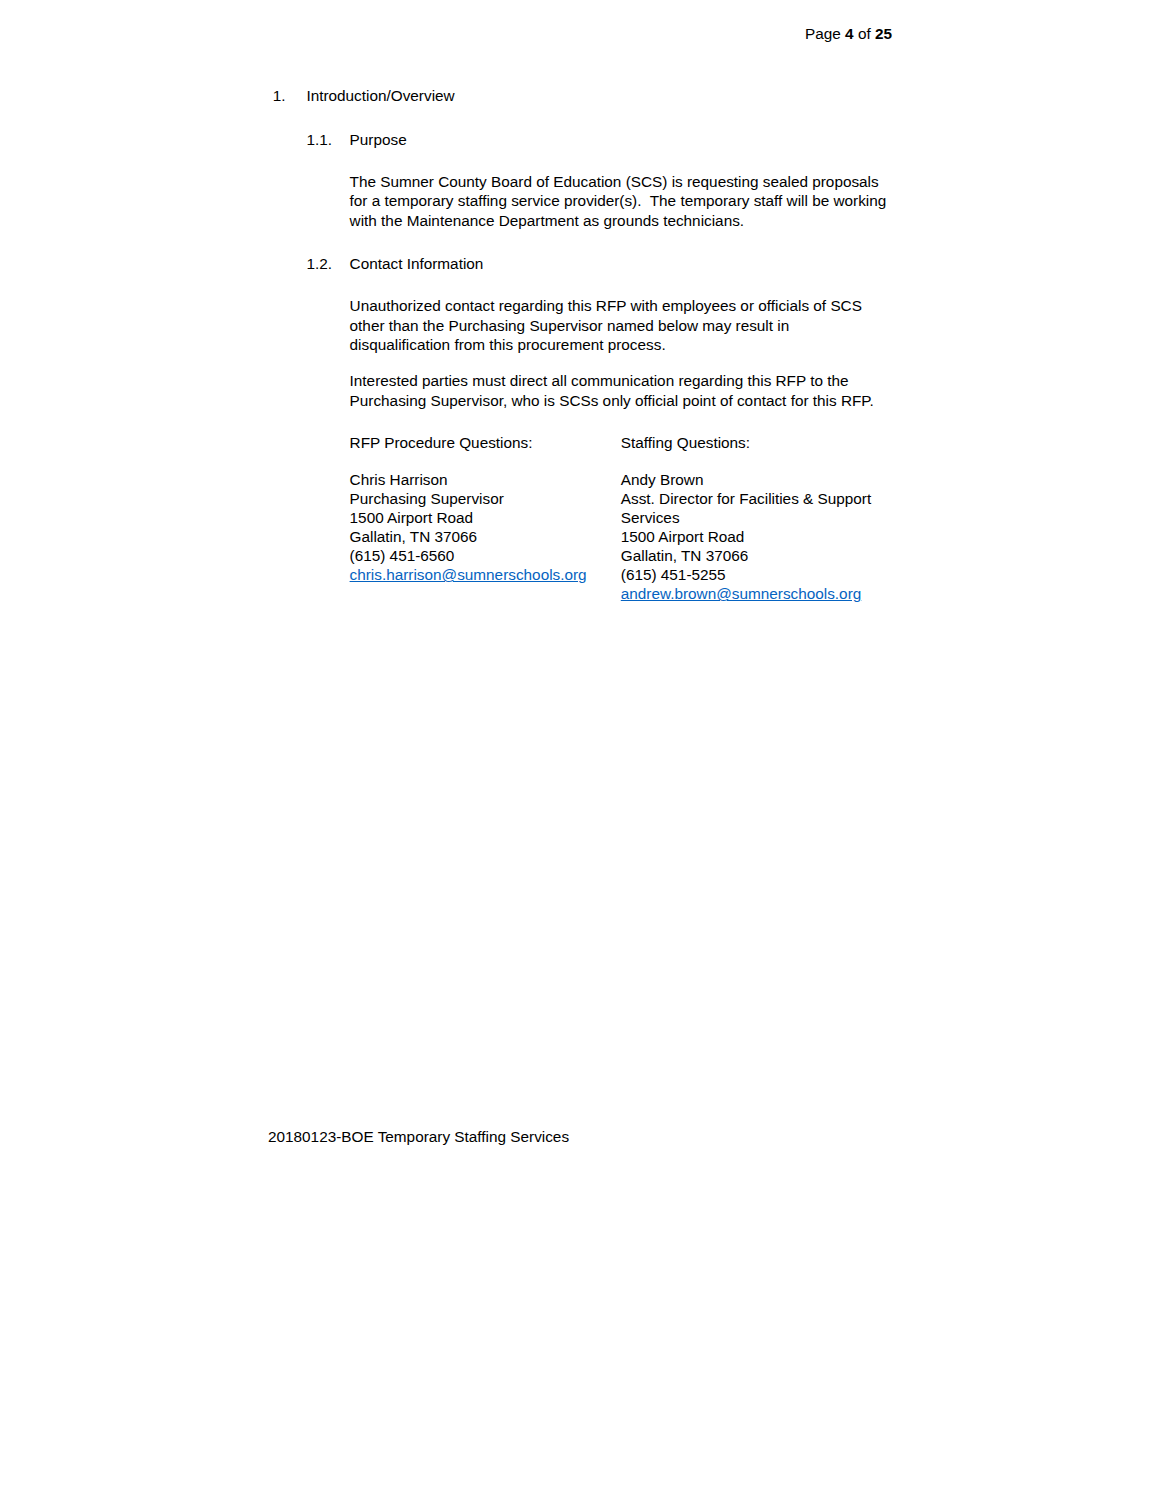Page 4 of 25
Introduction/Overview
Purpose
The Sumner County Board of Education (SCS) is requesting sealed proposals for a temporary staffing service provider(s). The temporary staff will be working with the Maintenance Department as grounds technicians.
Contact Information
Unauthorized contact regarding this RFP with employees or officials of SCS other than the Purchasing Supervisor named below may result in disqualification from this procurement process.
Interested parties must direct all communication regarding this RFP to the Purchasing Supervisor, who is SCSs only official point of contact for this RFP.
| RFP Procedure Questions: | Staffing Questions: |
| Chris Harrison Purchasing Supervisor 1500 Airport Road Gallatin, TN 37066 (615) 451-6560 chris.harrison@sumnerschools.org | Andy Brown Asst. Director for Facilities & Support Services 1500 Airport Road Gallatin, TN 37066 (615) 451-5255 andrew.brown@sumnerschools.org |
20180123-BOE Temporary Staffing Services